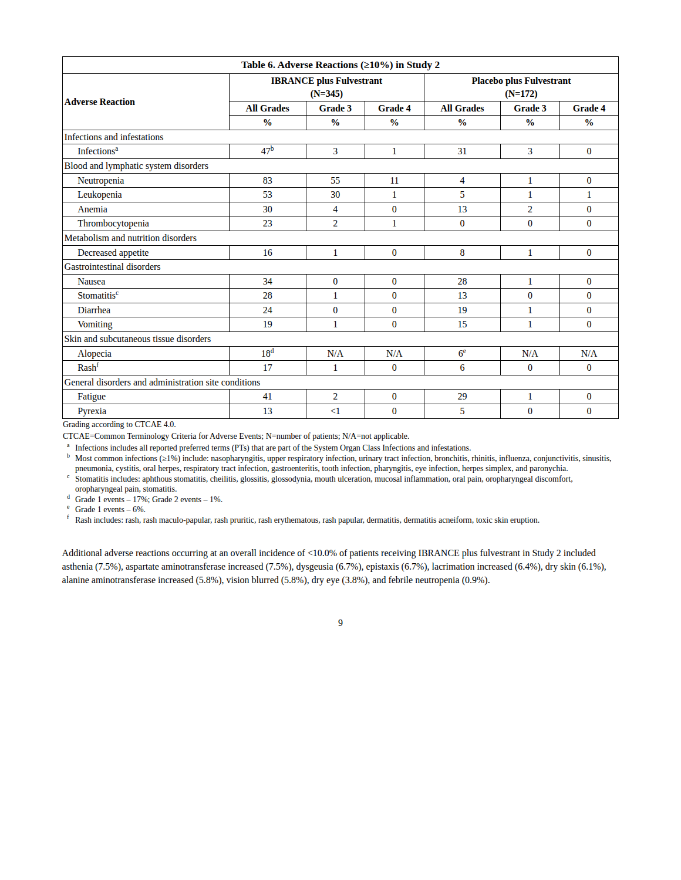Table 6. Adverse Reactions (≥10%) in Study 2
| Adverse Reaction | IBRANCE plus Fulvestrant (N=345) | Placebo plus Fulvestrant (N=172) |
| --- | --- | --- |
| All Grades | Grade 3 | Grade 4 | All Grades | Grade 3 | Grade 4 |
| % | % | % | % | % | % |
| Infections and infestations |
| Infections a | 47 b | 3 | 1 | 31 | 3 | 0 |
| Blood and lymphatic system disorders |
| Neutropenia | 83 | 55 | 11 | 4 | 1 | 0 |
| Leukopenia | 53 | 30 | 1 | 5 | 1 | 1 |
| Anemia | 30 | 4 | 0 | 13 | 2 | 0 |
| Thrombocytopenia | 23 | 2 | 1 | 0 | 0 | 0 |
| Metabolism and nutrition disorders |
| Decreased appetite | 16 | 1 | 0 | 8 | 1 | 0 |
| Gastrointestinal disorders |
| Nausea | 34 | 0 | 0 | 28 | 1 | 0 |
| Stomatitis c | 28 | 1 | 0 | 13 | 0 | 0 |
| Diarrhea | 24 | 0 | 0 | 19 | 1 | 0 |
| Vomiting | 19 | 1 | 0 | 15 | 1 | 0 |
| Skin and subcutaneous tissue disorders |
| Alopecia | 18 d | N/A | N/A | 6 e | N/A | N/A |
| Rash f | 17 | 1 | 0 | 6 | 0 | 0 |
| General disorders and administration site conditions |
| Fatigue | 41 | 2 | 0 | 29 | 1 | 0 |
| Pyrexia | 13 | <1 | 0 | 5 | 0 | 0 |
Grading according to CTCAE 4.0.
CTCAE=Common Terminology Criteria for Adverse Events; N=number of patients; N/A=not applicable.
a
Infections includes all reported preferred terms (PTs) that are part of the System Organ Class Infections and infestations.
b
Most common infections (≥1%) include: nasopharyngitis, upper respiratory infection, urinary tract infection, bronchitis, rhinitis, influenza, conjunctivitis, sinusitis, pneumonia, cystitis, oral herpes, respiratory tract infection, gastroenteritis, tooth infection, pharyngitis, eye infection, herpes simplex, and paronychia.
c
Stomatitis includes: aphthous stomatitis, cheilitis, glossitis, glossodynia, mouth ulceration, mucosal inflammation, oral pain, oropharyngeal discomfort, oropharyngeal pain, stomatitis.
d
Grade 1 events – 17%; Grade 2 events – 1%.
e
Grade 1 events – 6%.
f
Rash includes: rash, rash maculo-papular, rash pruritic, rash erythematous, rash papular, dermatitis, dermatitis acneiform, toxic skin eruption.
Additional adverse reactions occurring at an overall incidence of <10.0% of patients receiving IBRANCE plus fulvestrant in Study 2 included asthenia (7.5%), aspartate aminotransferase increased (7.5%), dysgeusia (6.7%), epistaxis (6.7%), lacrimation increased (6.4%), dry skin (6.1%), alanine aminotransferase increased (5.8%), vision blurred (5.8%), dry eye (3.8%), and febrile neutropenia (0.9%).
9